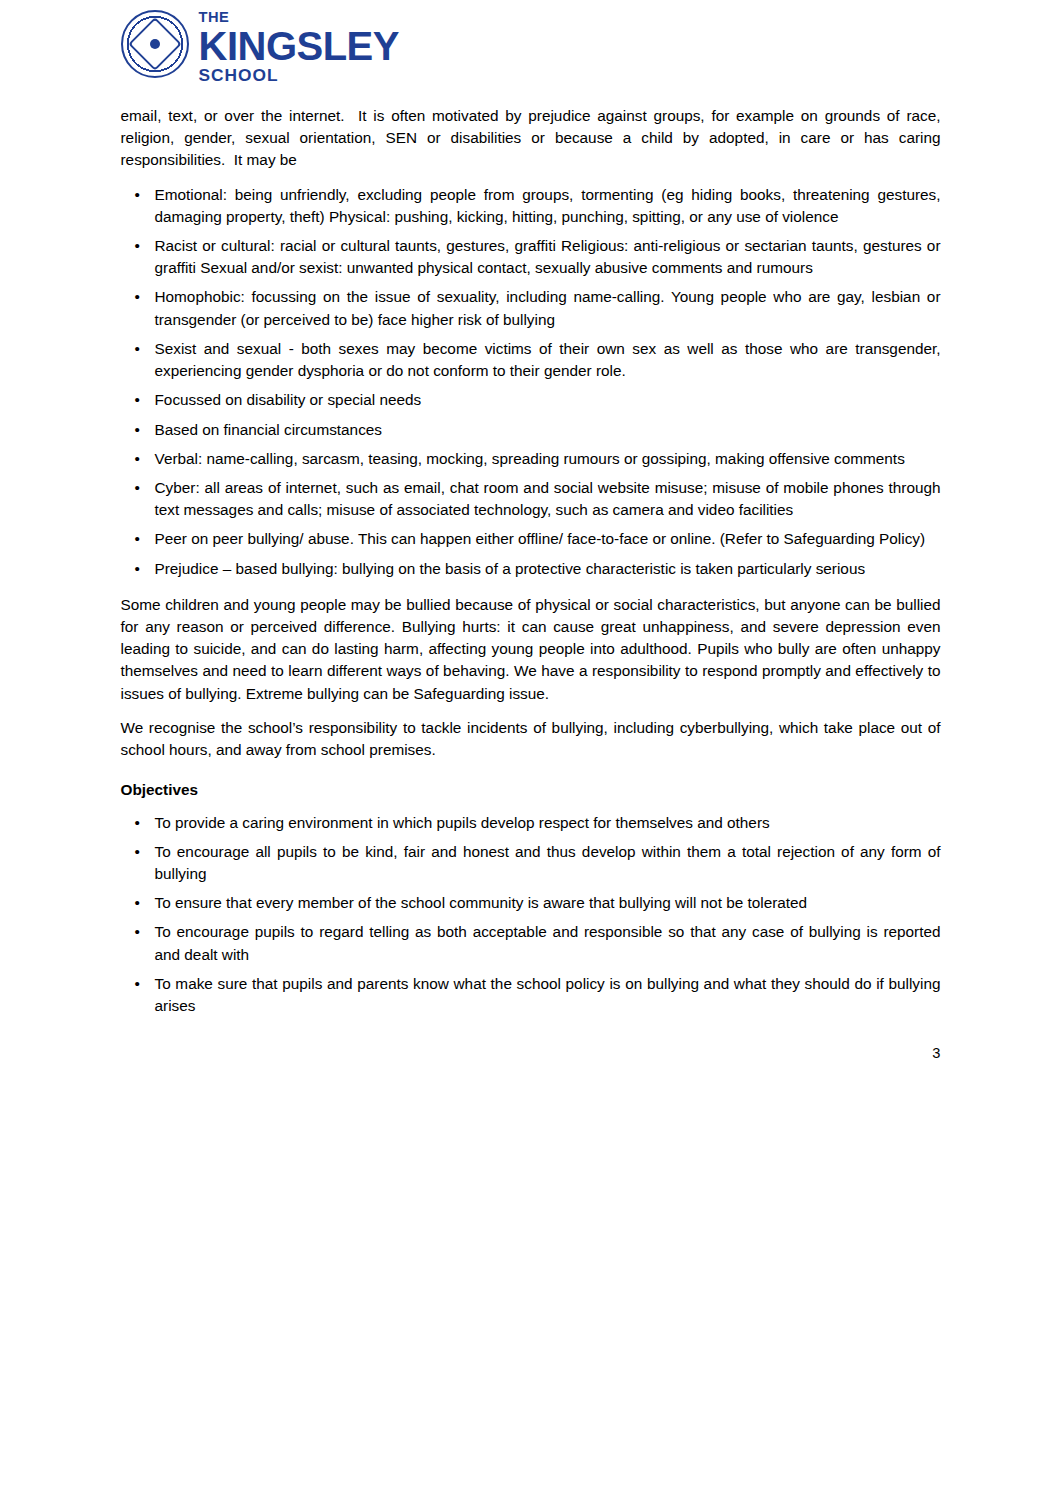THE KINGSLEY SCHOOL
email, text, or over the internet. It is often motivated by prejudice against groups, for example on grounds of race, religion, gender, sexual orientation, SEN or disabilities or because a child by adopted, in care or has caring responsibilities. It may be
Emotional: being unfriendly, excluding people from groups, tormenting (eg hiding books, threatening gestures, damaging property, theft) Physical: pushing, kicking, hitting, punching, spitting, or any use of violence
Racist or cultural: racial or cultural taunts, gestures, graffiti Religious: anti-religious or sectarian taunts, gestures or graffiti Sexual and/or sexist: unwanted physical contact, sexually abusive comments and rumours
Homophobic: focussing on the issue of sexuality, including name-calling. Young people who are gay, lesbian or transgender (or perceived to be) face higher risk of bullying
Sexist and sexual - both sexes may become victims of their own sex as well as those who are transgender, experiencing gender dysphoria or do not conform to their gender role.
Focussed on disability or special needs
Based on financial circumstances
Verbal: name-calling, sarcasm, teasing, mocking, spreading rumours or gossiping, making offensive comments
Cyber: all areas of internet, such as email, chat room and social website misuse; misuse of mobile phones through text messages and calls; misuse of associated technology, such as camera and video facilities
Peer on peer bullying/ abuse. This can happen either offline/ face-to-face or online. (Refer to Safeguarding Policy)
Prejudice – based bullying: bullying on the basis of a protective characteristic is taken particularly serious
Some children and young people may be bullied because of physical or social characteristics, but anyone can be bullied for any reason or perceived difference. Bullying hurts: it can cause great unhappiness, and severe depression even leading to suicide, and can do lasting harm, affecting young people into adulthood. Pupils who bully are often unhappy themselves and need to learn different ways of behaving. We have a responsibility to respond promptly and effectively to issues of bullying. Extreme bullying can be Safeguarding issue.
We recognise the school’s responsibility to tackle incidents of bullying, including cyberbullying, which take place out of school hours, and away from school premises.
Objectives
To provide a caring environment in which pupils develop respect for themselves and others
To encourage all pupils to be kind, fair and honest and thus develop within them a total rejection of any form of bullying
To ensure that every member of the school community is aware that bullying will not be tolerated
To encourage pupils to regard telling as both acceptable and responsible so that any case of bullying is reported and dealt with
To make sure that pupils and parents know what the school policy is on bullying and what they should do if bullying arises
3